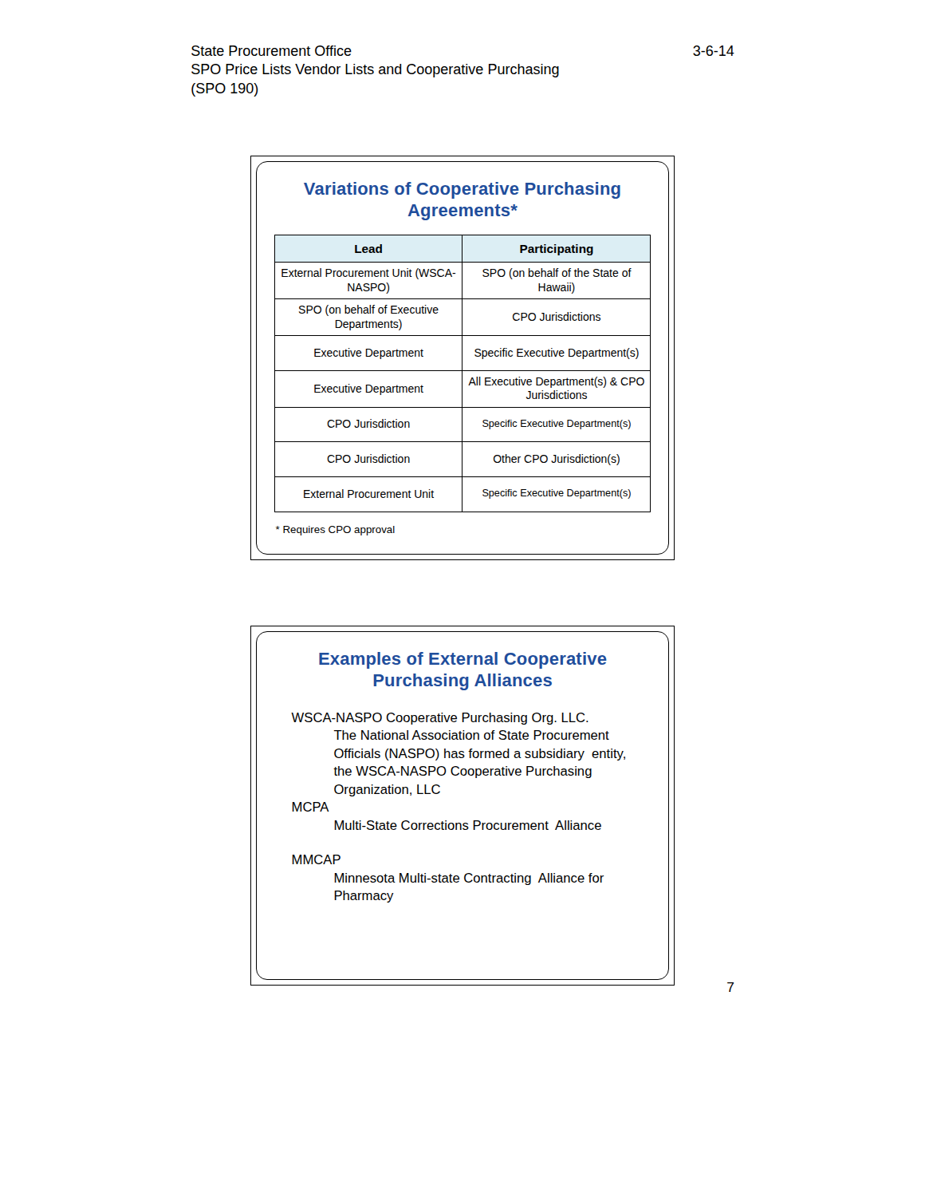State Procurement Office
SPO Price Lists Vendor Lists and Cooperative Purchasing (SPO 190)
3-6-14
Variations of Cooperative Purchasing Agreements*
| Lead | Participating |
| --- | --- |
| External Procurement Unit (WSCA-NASPO) | SPO (on behalf of the State of Hawaii) |
| SPO (on behalf of Executive Departments) | CPO Jurisdictions |
| Executive Department | Specific Executive Department(s) |
| Executive Department | All Executive Department(s) & CPO Jurisdictions |
| CPO Jurisdiction | Specific Executive Department(s) |
| CPO Jurisdiction | Other CPO Jurisdiction(s) |
| External Procurement Unit | Specific Executive Department(s) |
* Requires CPO approval
Examples of External Cooperative
Purchasing Alliances
WSCA-NASPO Cooperative Purchasing Org. LLC.
The National Association of State Procurement Officials (NASPO) has formed a subsidiary entity, the WSCA-NASPO Cooperative Purchasing Organization, LLC
MCPA
Multi-State Corrections Procurement Alliance
MMCAP
Minnesota Multi-state Contracting Alliance for Pharmacy
7